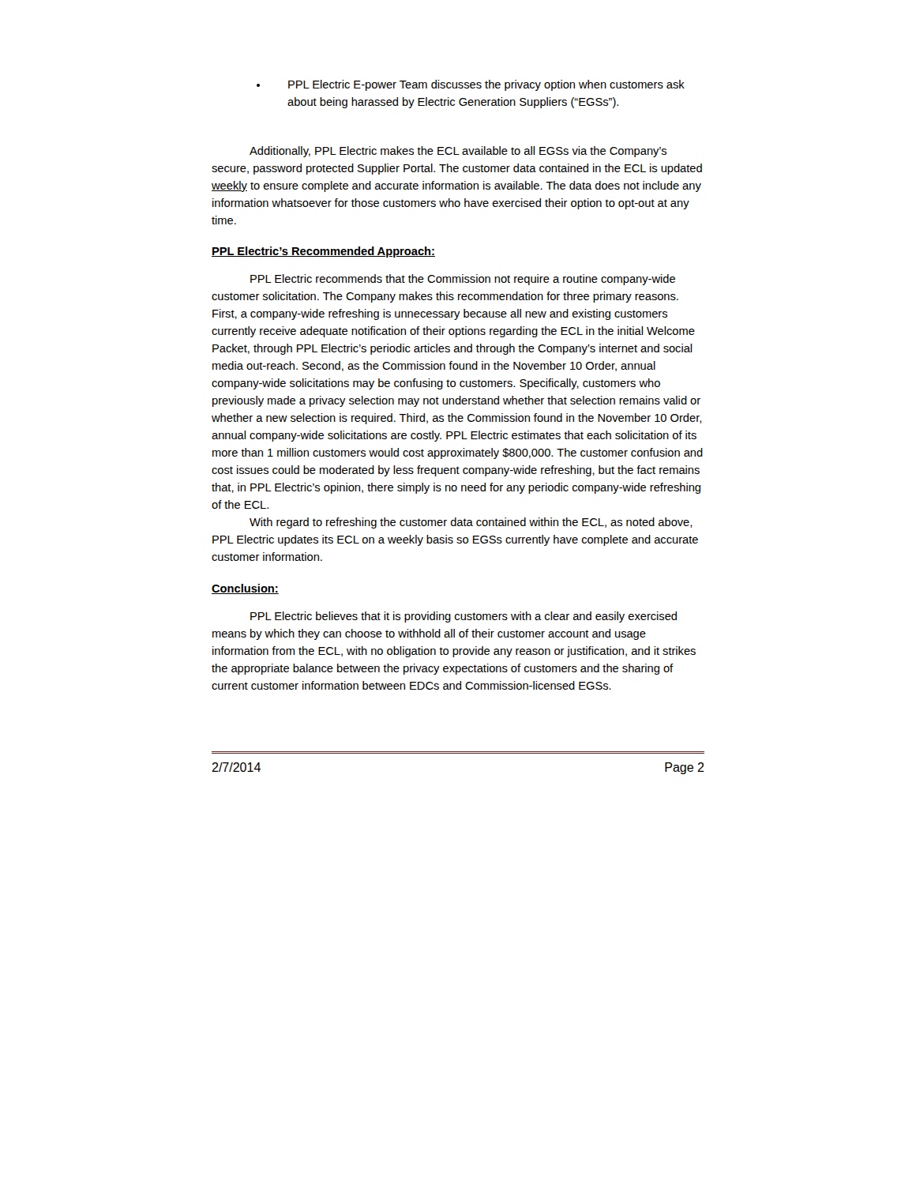PPL Electric E-power Team discusses the privacy option when customers ask about being harassed by Electric Generation Suppliers (“EGSs”).
Additionally, PPL Electric makes the ECL available to all EGSs via the Company’s secure, password protected Supplier Portal. The customer data contained in the ECL is updated weekly to ensure complete and accurate information is available. The data does not include any information whatsoever for those customers who have exercised their option to opt-out at any time.
PPL Electric’s Recommended Approach:
PPL Electric recommends that the Commission not require a routine company-wide customer solicitation. The Company makes this recommendation for three primary reasons. First, a company-wide refreshing is unnecessary because all new and existing customers currently receive adequate notification of their options regarding the ECL in the initial Welcome Packet, through PPL Electric’s periodic articles and through the Company’s internet and social media out-reach. Second, as the Commission found in the November 10 Order, annual company-wide solicitations may be confusing to customers. Specifically, customers who previously made a privacy selection may not understand whether that selection remains valid or whether a new selection is required. Third, as the Commission found in the November 10 Order, annual company-wide solicitations are costly. PPL Electric estimates that each solicitation of its more than 1 million customers would cost approximately $800,000. The customer confusion and cost issues could be moderated by less frequent company-wide refreshing, but the fact remains that, in PPL Electric’s opinion, there simply is no need for any periodic company-wide refreshing of the ECL.
With regard to refreshing the customer data contained within the ECL, as noted above, PPL Electric updates its ECL on a weekly basis so EGSs currently have complete and accurate customer information.
Conclusion:
PPL Electric believes that it is providing customers with a clear and easily exercised means by which they can choose to withhold all of their customer account and usage information from the ECL, with no obligation to provide any reason or justification, and it strikes the appropriate balance between the privacy expectations of customers and the sharing of current customer information between EDCs and Commission-licensed EGSs.
2/7/2014
Page 2